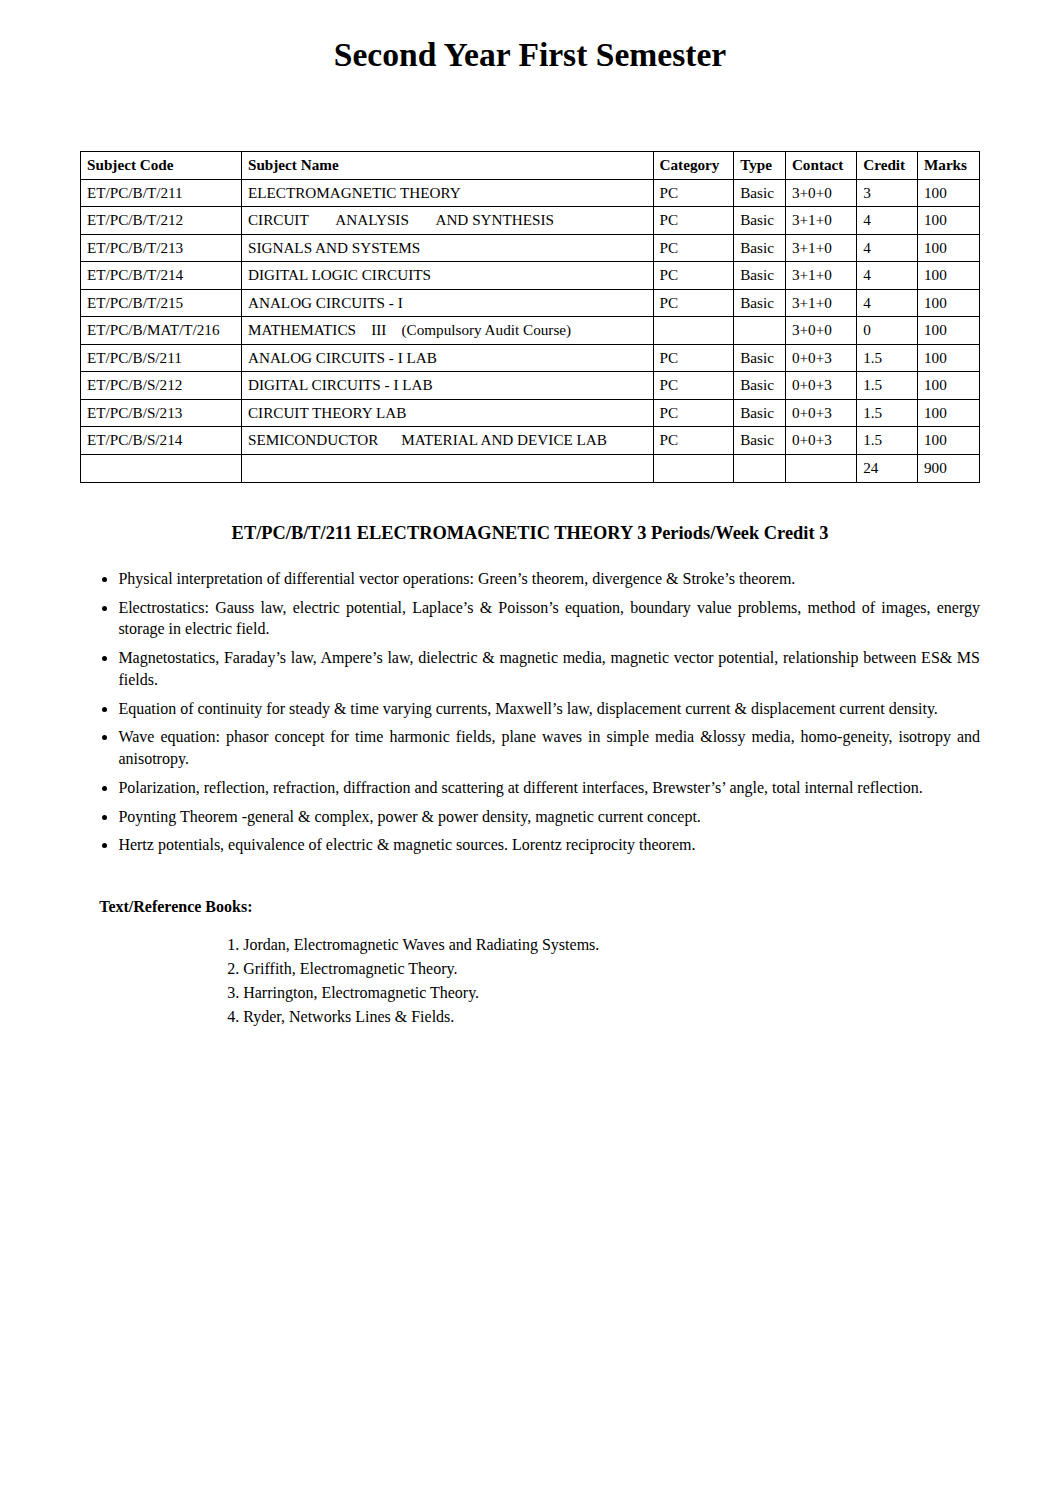Second Year First Semester
| Subject Code | Subject Name | Category | Type | Contact | Credit | Marks |
| --- | --- | --- | --- | --- | --- | --- |
| ET/PC/B/T/211 | ELECTROMAGNETIC THEORY | PC | Basic | 3+0+0 | 3 | 100 |
| ET/PC/B/T/212 | CIRCUIT ANALYSIS AND SYNTHESIS | PC | Basic | 3+1+0 | 4 | 100 |
| ET/PC/B/T/213 | SIGNALS AND SYSTEMS | PC | Basic | 3+1+0 | 4 | 100 |
| ET/PC/B/T/214 | DIGITAL LOGIC CIRCUITS | PC | Basic | 3+1+0 | 4 | 100 |
| ET/PC/B/T/215 | ANALOG CIRCUITS - I | PC | Basic | 3+1+0 | 4 | 100 |
| ET/PC/B/MAT/T/216 | MATHEMATICS III (Compulsory Audit Course) | | | 3+0+0 | 0 | 100 |
| ET/PC/B/S/211 | ANALOG CIRCUITS - I LAB | PC | Basic | 0+0+3 | 1.5 | 100 |
| ET/PC/B/S/212 | DIGITAL CIRCUITS - I LAB | PC | Basic | 0+0+3 | 1.5 | 100 |
| ET/PC/B/S/213 | CIRCUIT THEORY LAB | PC | Basic | 0+0+3 | 1.5 | 100 |
| ET/PC/B/S/214 | SEMICONDUCTOR MATERIAL AND DEVICE LAB | PC | Basic | 0+0+3 | 1.5 | 100 |
| | | | | | 24 | 900 |
ET/PC/B/T/211 ELECTROMAGNETIC THEORY 3 Periods/Week Credit 3
Physical interpretation of differential vector operations: Green’s theorem, divergence & Stroke’s theorem.
Electrostatics: Gauss law, electric potential, Laplace’s & Poisson’s equation, boundary value problems, method of images, energy storage in electric field.
Magnetostatics, Faraday’s law, Ampere’s law, dielectric & magnetic media, magnetic vector potential, relationship between ES& MS fields.
Equation of continuity for steady & time varying currents, Maxwell’s law, displacement current & displacement current density.
Wave equation: phasor concept for time harmonic fields, plane waves in simple media &lossy media, homo-geneity, isotropy and anisotropy.
Polarization, reflection, refraction, diffraction and scattering at different interfaces, Brewster’s’ angle, total internal reflection.
Poynting Theorem -general & complex, power & power density, magnetic current concept.
Hertz potentials, equivalence of electric & magnetic sources. Lorentz reciprocity theorem.
Text/Reference Books:
Jordan, Electromagnetic Waves and Radiating Systems.
Griffith, Electromagnetic Theory.
Harrington, Electromagnetic Theory.
Ryder, Networks Lines & Fields.